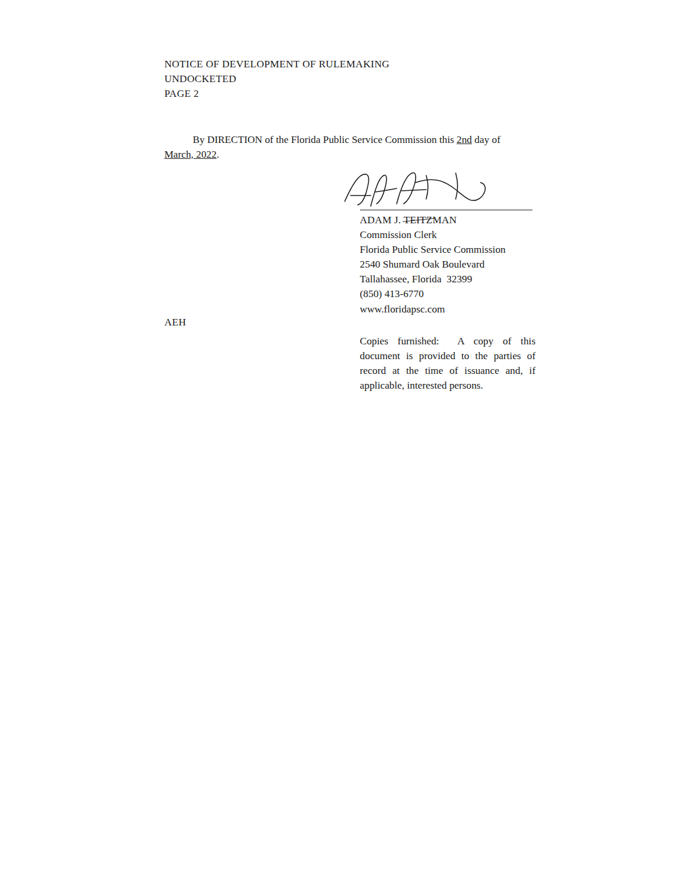NOTICE OF DEVELOPMENT OF RULEMAKING
UNDOCKETED
PAGE 2
By DIRECTION of the Florida Public Service Commission this 2nd day of March, 2022.
ADAM J. TEITZMAN
Commission Clerk
Florida Public Service Commission
2540 Shumard Oak Boulevard
Tallahassee, Florida 32399
(850) 413-6770
www.floridapsc.com
Copies furnished: A copy of this document is provided to the parties of record at the time of issuance and, if applicable, interested persons.
AEH